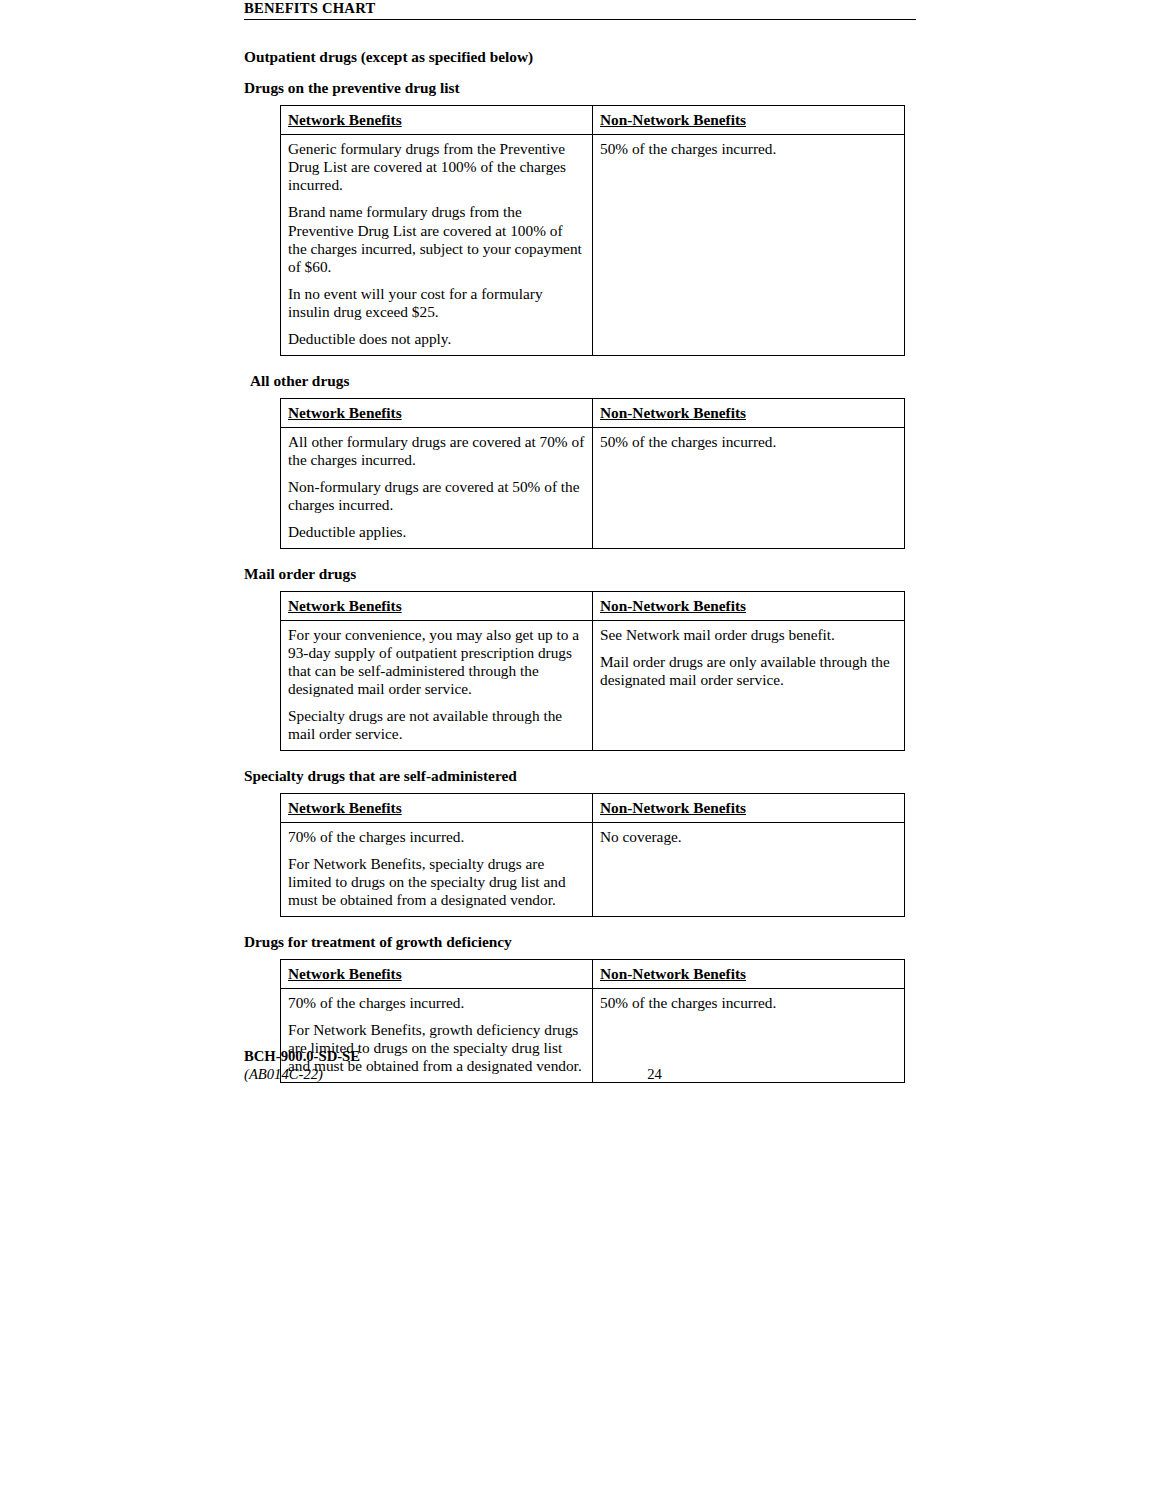BENEFITS CHART
Outpatient drugs (except as specified below)
Drugs on the preventive drug list
| Network Benefits | Non-Network Benefits |
| --- | --- |
| Generic formulary drugs from the Preventive Drug List are covered at 100% of the charges incurred. Brand name formulary drugs from the Preventive Drug List are covered at 100% of the charges incurred, subject to your copayment of $60. In no event will your cost for a formulary insulin drug exceed $25. Deductible does not apply. | 50% of the charges incurred. |
All other drugs
| Network Benefits | Non-Network Benefits |
| --- | --- |
| All other formulary drugs are covered at 70% of the charges incurred. Non-formulary drugs are covered at 50% of the charges incurred. Deductible applies. | 50% of the charges incurred. |
Mail order drugs
| Network Benefits | Non-Network Benefits |
| --- | --- |
| For your convenience, you may also get up to a 93-day supply of outpatient prescription drugs that can be self-administered through the designated mail order service. Specialty drugs are not available through the mail order service. | See Network mail order drugs benefit. Mail order drugs are only available through the designated mail order service. |
Specialty drugs that are self-administered
| Network Benefits | Non-Network Benefits |
| --- | --- |
| 70% of the charges incurred. For Network Benefits, specialty drugs are limited to drugs on the specialty drug list and must be obtained from a designated vendor. | No coverage. |
Drugs for treatment of growth deficiency
| Network Benefits | Non-Network Benefits |
| --- | --- |
| 70% of the charges incurred. For Network Benefits, growth deficiency drugs are limited to drugs on the specialty drug list and must be obtained from a designated vendor. | 50% of the charges incurred. |
BCH-900.0-SD-SE
(AB014C-22) 24